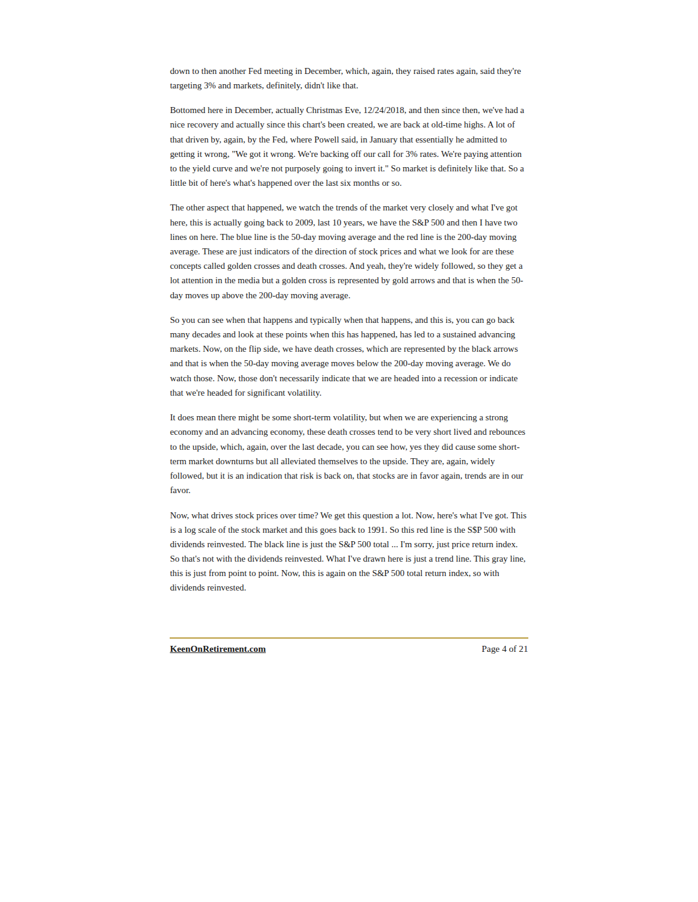down to then another Fed meeting in December, which, again, they raised rates again, said they're targeting 3% and markets, definitely, didn't like that.
Bottomed here in December, actually Christmas Eve, 12/24/2018, and then since then, we've had a nice recovery and actually since this chart's been created, we are back at old-time highs. A lot of that driven by, again, by the Fed, where Powell said, in January that essentially he admitted to getting it wrong, "We got it wrong. We're backing off our call for 3% rates. We're paying attention to the yield curve and we're not purposely going to invert it." So market is definitely like that. So a little bit of here's what's happened over the last six months or so.
The other aspect that happened, we watch the trends of the market very closely and what I've got here, this is actually going back to 2009, last 10 years, we have the S&P 500 and then I have two lines on here. The blue line is the 50-day moving average and the red line is the 200-day moving average. These are just indicators of the direction of stock prices and what we look for are these concepts called golden crosses and death crosses. And yeah, they're widely followed, so they get a lot attention in the media but a golden cross is represented by gold arrows and that is when the 50-day moves up above the 200-day moving average.
So you can see when that happens and typically when that happens, and this is, you can go back many decades and look at these points when this has happened, has led to a sustained advancing markets. Now, on the flip side, we have death crosses, which are represented by the black arrows and that is when the 50-day moving average moves below the 200-day moving average. We do watch those. Now, those don't necessarily indicate that we are headed into a recession or indicate that we're headed for significant volatility.
It does mean there might be some short-term volatility, but when we are experiencing a strong economy and an advancing economy, these death crosses tend to be very short lived and rebounces to the upside, which, again, over the last decade, you can see how, yes they did cause some short-term market downturns but all alleviated themselves to the upside. They are, again, widely followed, but it is an indication that risk is back on, that stocks are in favor again, trends are in our favor.
Now, what drives stock prices over time? We get this question a lot. Now, here's what I've got. This is a log scale of the stock market and this goes back to 1991. So this red line is the S$P 500 with dividends reinvested. The black line is just the S&P 500 total ... I'm sorry, just price return index. So that's not with the dividends reinvested. What I've drawn here is just a trend line. This gray line, this is just from point to point. Now, this is again on the S&P 500 total return index, so with dividends reinvested.
KeenOnRetirement.com Page 4 of 21